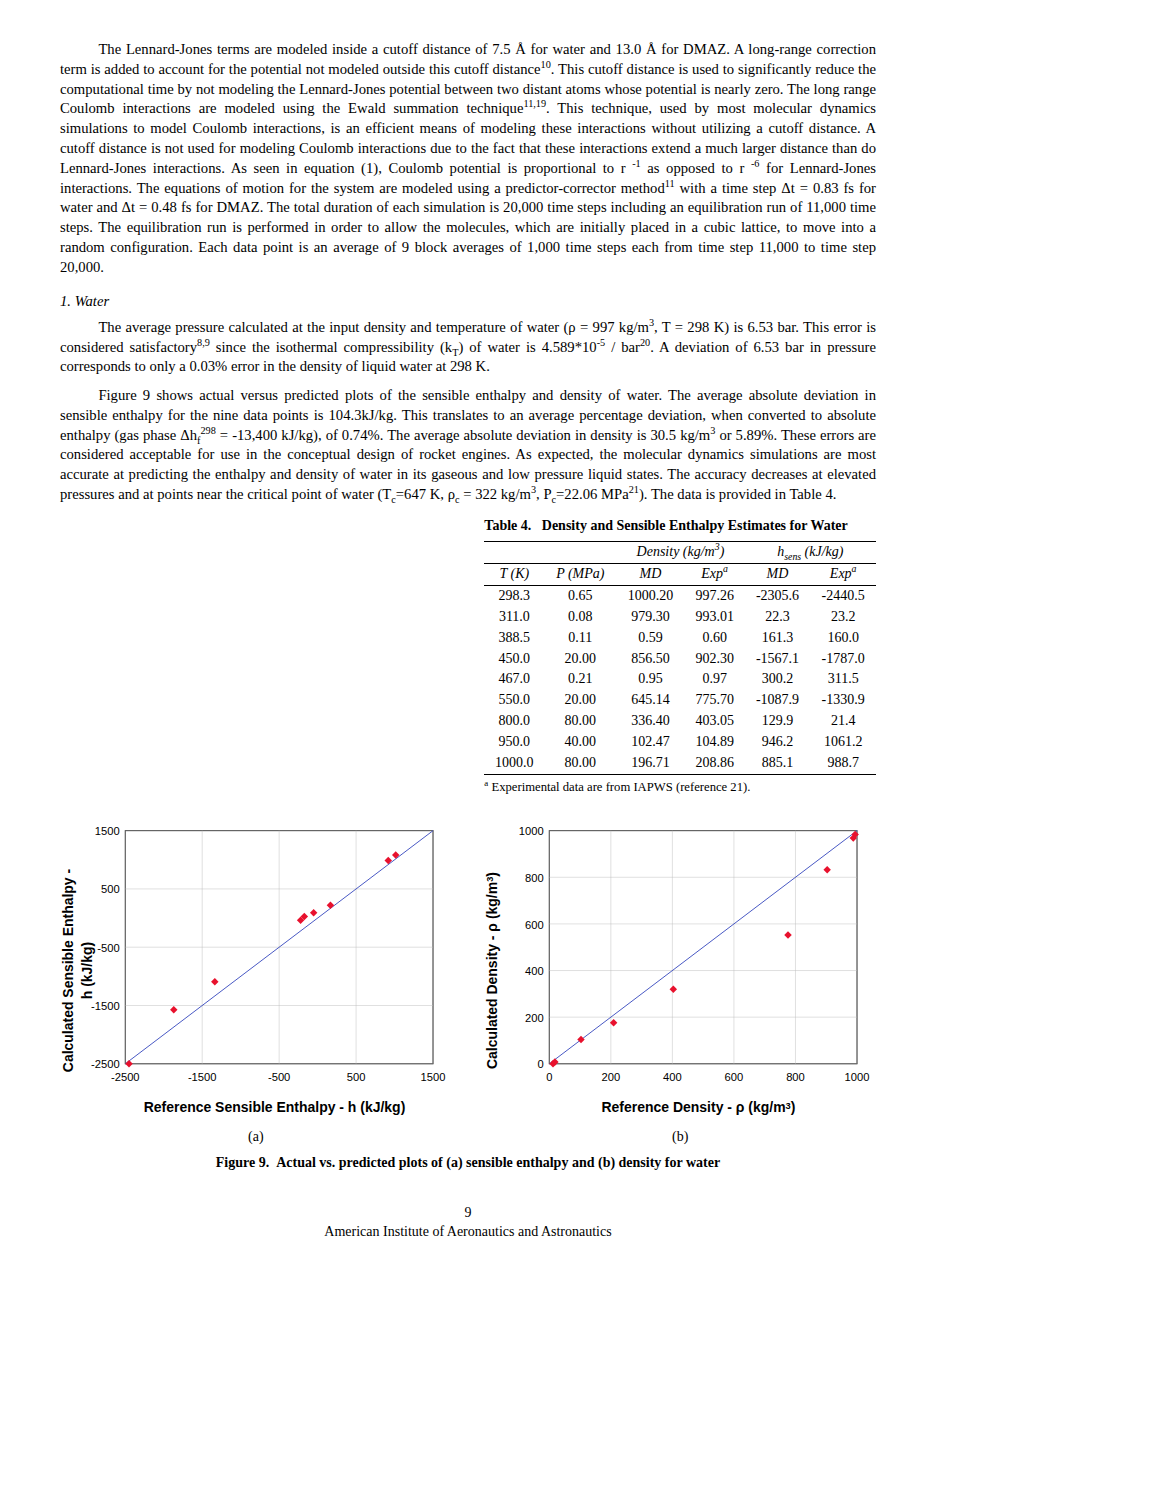The Lennard-Jones terms are modeled inside a cutoff distance of 7.5 Å for water and 13.0 Å for DMAZ. A long-range correction term is added to account for the potential not modeled outside this cutoff distance10. This cutoff distance is used to significantly reduce the computational time by not modeling the Lennard-Jones potential between two distant atoms whose potential is nearly zero. The long range Coulomb interactions are modeled using the Ewald summation technique11,19. This technique, used by most molecular dynamics simulations to model Coulomb interactions, is an efficient means of modeling these interactions without utilizing a cutoff distance. A cutoff distance is not used for modeling Coulomb interactions due to the fact that these interactions extend a much larger distance than do Lennard-Jones interactions. As seen in equation (1), Coulomb potential is proportional to r -1 as opposed to r -6 for Lennard-Jones interactions. The equations of motion for the system are modeled using a predictor-corrector method11 with a time step Δt = 0.83 fs for water and Δt = 0.48 fs for DMAZ. The total duration of each simulation is 20,000 time steps including an equilibration run of 11,000 time steps. The equilibration run is performed in order to allow the molecules, which are initially placed in a cubic lattice, to move into a random configuration. Each data point is an average of 9 block averages of 1,000 time steps each from time step 11,000 to time step 20,000.
1. Water
The average pressure calculated at the input density and temperature of water (ρ = 997 kg/m3, T = 298 K) is 6.53 bar. This error is considered satisfactory8,9 since the isothermal compressibility (kT) of water is 4.589*10-5 / bar20. A deviation of 6.53 bar in pressure corresponds to only a 0.03% error in the density of liquid water at 298 K.
Figure 9 shows actual versus predicted plots of the sensible enthalpy and density of water. The average absolute deviation in sensible enthalpy for the nine data points is 104.3kJ/kg. This translates to an average percentage deviation, when converted to absolute enthalpy (gas phase Δhf298 = -13,400 kJ/kg), of 0.74%. The average absolute deviation in density is 30.5 kg/m3 or 5.89%. These errors are considered acceptable for use in the conceptual design of rocket engines. As expected, the molecular dynamics simulations are most accurate at predicting the enthalpy and density of water in its gaseous and low pressure liquid states. The accuracy decreases at elevated pressures and at points near the critical point of water (Tc=647 K, ρc = 322 kg/m3, Pc=22.06 MPa21). The data is provided in Table 4.
Table 4. Density and Sensible Enthalpy Estimates for Water
| | | Density (kg/m 3 ) | h sens (kJ/kg) |
| --- | --- | --- | --- |
| T (K) | P (MPa) | MD | Exp a | MD | Exp a |
| 298.3 | 0.65 | 1000.20 | 997.26 | -2305.6 | -2440.5 |
| 311.0 | 0.08 | 979.30 | 993.01 | 22.3 | 23.2 |
| 388.5 | 0.11 | 0.59 | 0.60 | 161.3 | 160.0 |
| 450.0 | 20.00 | 856.50 | 902.30 | -1567.1 | -1787.0 |
| 467.0 | 0.21 | 0.95 | 0.97 | 300.2 | 311.5 |
| 550.0 | 20.00 | 645.14 | 775.70 | -1087.9 | -1330.9 |
| 800.0 | 80.00 | 336.40 | 403.05 | 129.9 | 21.4 |
| 950.0 | 40.00 | 102.47 | 104.89 | 946.2 | 1061.2 |
| 1000.0 | 80.00 | 196.71 | 208.86 | 885.1 | 988.7 |
a Experimental data are from IAPWS (reference 21).
Calculated Sensible Enthalpy - h (kJ/kg) Reference Sensible Enthalpy - h (kJ/kg) 1500 500 -500 -1500 -2500 -2500 -1500 -500 500 1500
(a)
Calculated Density - ρ (kg/m3) Reference Density - ρ (kg/m3) 1000 800 600 400 200 0 0 200 400 600 800 1000
(b)
Figure 9. Actual vs. predicted plots of (a) sensible enthalpy and (b) density for water
9
American Institute of Aeronautics and Astronautics